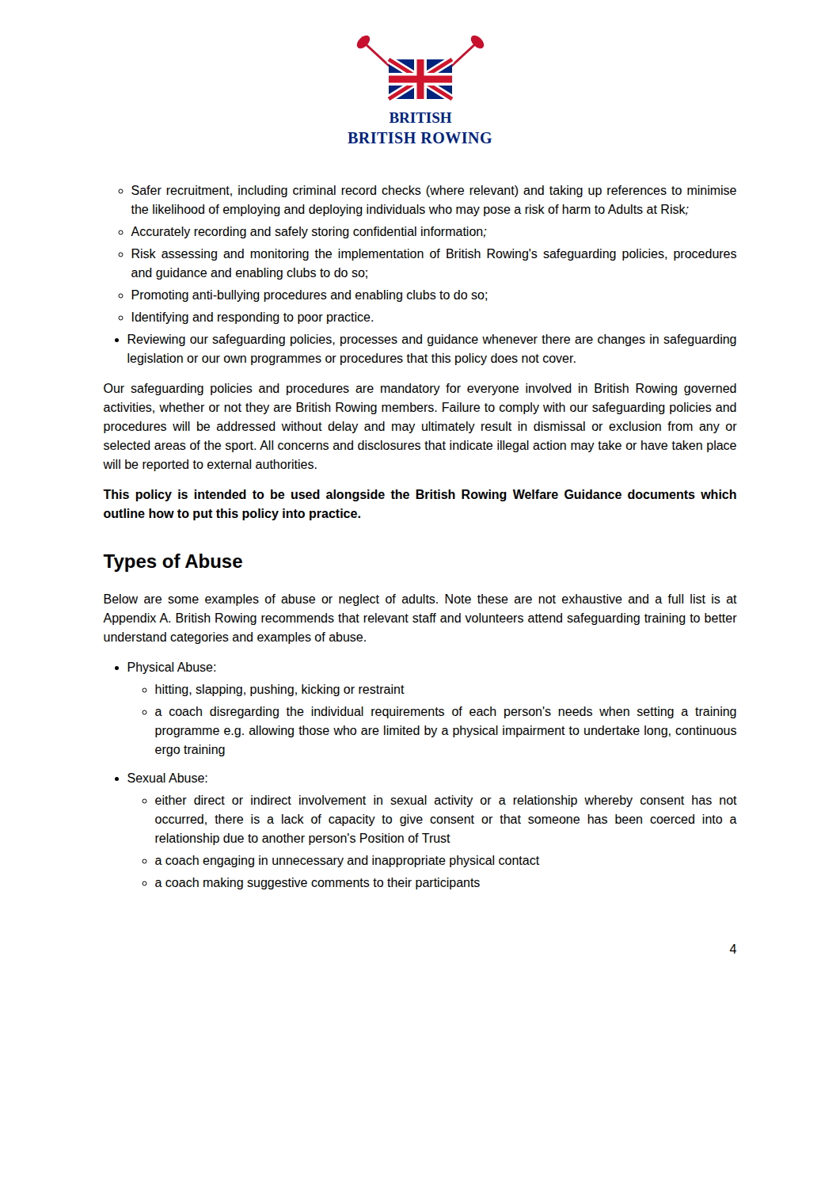BRITISH BRITISH ROWING ROWING
BRITISH ROWING
Safer recruitment, including criminal record checks (where relevant) and taking up references to minimise the likelihood of employing and deploying individuals who may pose a risk of harm to Adults at Risk;
Accurately recording and safely storing confidential information;
Risk assessing and monitoring the implementation of British Rowing's safeguarding policies, procedures and guidance and enabling clubs to do so;
Promoting anti-bullying procedures and enabling clubs to do so;
Identifying and responding to poor practice.
Reviewing our safeguarding policies, processes and guidance whenever there are changes in safeguarding legislation or our own programmes or procedures that this policy does not cover.
Our safeguarding policies and procedures are mandatory for everyone involved in British Rowing governed activities, whether or not they are British Rowing members. Failure to comply with our safeguarding policies and procedures will be addressed without delay and may ultimately result in dismissal or exclusion from any or selected areas of the sport. All concerns and disclosures that indicate illegal action may take or have taken place will be reported to external authorities.
This policy is intended to be used alongside the British Rowing Welfare Guidance documents which outline how to put this policy into practice.
Types of Abuse
Below are some examples of abuse or neglect of adults. Note these are not exhaustive and a full list is at Appendix A. British Rowing recommends that relevant staff and volunteers attend safeguarding training to better understand categories and examples of abuse.
Physical Abuse:
hitting, slapping, pushing, kicking or restraint
a coach disregarding the individual requirements of each person's needs when setting a training programme e.g. allowing those who are limited by a physical impairment to undertake long, continuous ergo training
Sexual Abuse:
either direct or indirect involvement in sexual activity or a relationship whereby consent has not occurred, there is a lack of capacity to give consent or that someone has been coerced into a relationship due to another person's Position of Trust
a coach engaging in unnecessary and inappropriate physical contact
a coach making suggestive comments to their participants
4